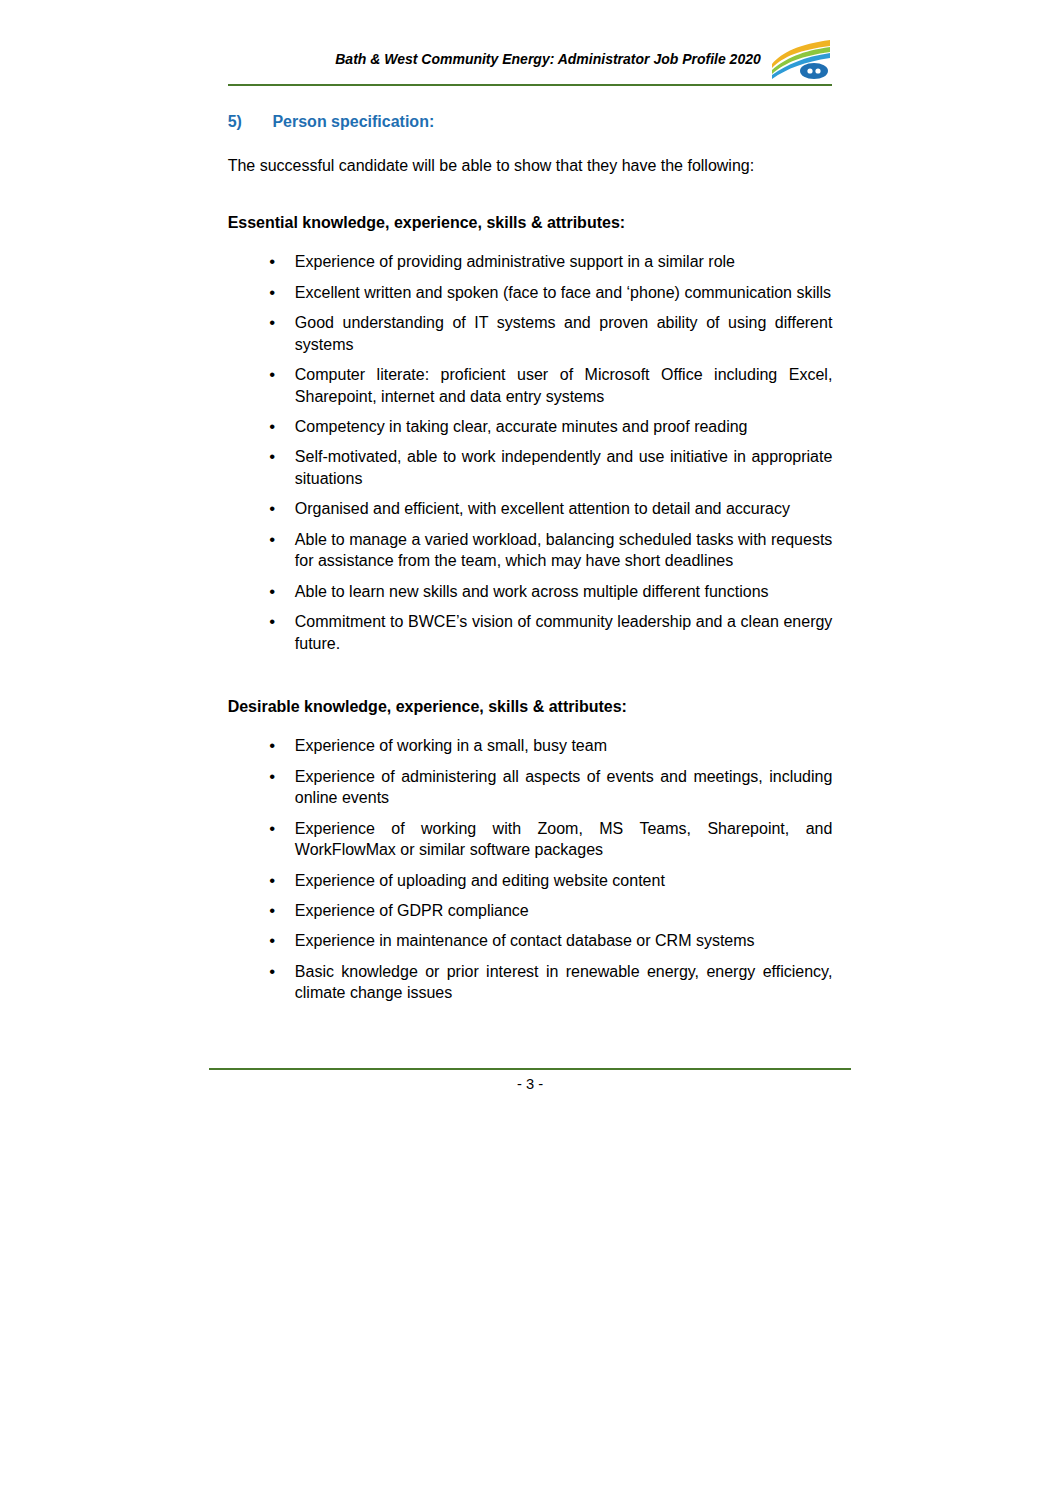Bath & West Community Energy: Administrator Job Profile 2020
5) Person specification:
The successful candidate will be able to show that they have the following:
Essential knowledge, experience, skills & attributes:
Experience of providing administrative support in a similar role
Excellent written and spoken (face to face and ‘phone) communication skills
Good understanding of IT systems and proven ability of using different systems
Computer literate: proficient user of Microsoft Office including Excel, Sharepoint, internet and data entry systems
Competency in taking clear, accurate minutes and proof reading
Self-motivated, able to work independently and use initiative in appropriate situations
Organised and efficient, with excellent attention to detail and accuracy
Able to manage a varied workload, balancing scheduled tasks with requests for assistance from the team, which may have short deadlines
Able to learn new skills and work across multiple different functions
Commitment to BWCE’s vision of community leadership and a clean energy future.
Desirable knowledge, experience, skills & attributes:
Experience of working in a small, busy team
Experience of administering all aspects of events and meetings, including online events
Experience of working with Zoom, MS Teams, Sharepoint, and WorkFlowMax or similar software packages
Experience of uploading and editing website content
Experience of GDPR compliance
Experience in maintenance of contact database or CRM systems
Basic knowledge or prior interest in renewable energy, energy efficiency, climate change issues
- 3 -